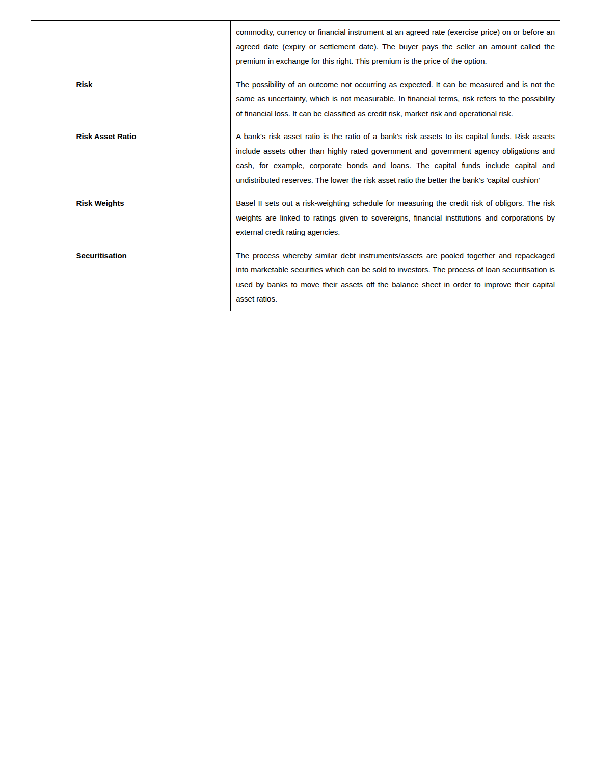| | | commodity, currency or financial instrument at an agreed rate (exercise price) on or before an agreed date (expiry or settlement date). The buyer pays the seller an amount called the premium in exchange for this right. This premium is the price of the option. |
| | Risk | The possibility of an outcome not occurring as expected. It can be measured and is not the same as uncertainty, which is not measurable. In financial terms, risk refers to the possibility of financial loss. It can be classified as credit risk, market risk and operational risk. |
| | Risk Asset Ratio | A bank's risk asset ratio is the ratio of a bank's risk assets to its capital funds. Risk assets include assets other than highly rated government and government agency obligations and cash, for example, corporate bonds and loans. The capital funds include capital and undistributed reserves. The lower the risk asset ratio the better the bank's 'capital cushion' |
| | Risk Weights | Basel II sets out a risk-weighting schedule for measuring the credit risk of obligors. The risk weights are linked to ratings given to sovereigns, financial institutions and corporations by external credit rating agencies. |
| | Securitisation | The process whereby similar debt instruments/assets are pooled together and repackaged into marketable securities which can be sold to investors. The process of loan securitisation is used by banks to move their assets off the balance sheet in order to improve their capital asset ratios. |